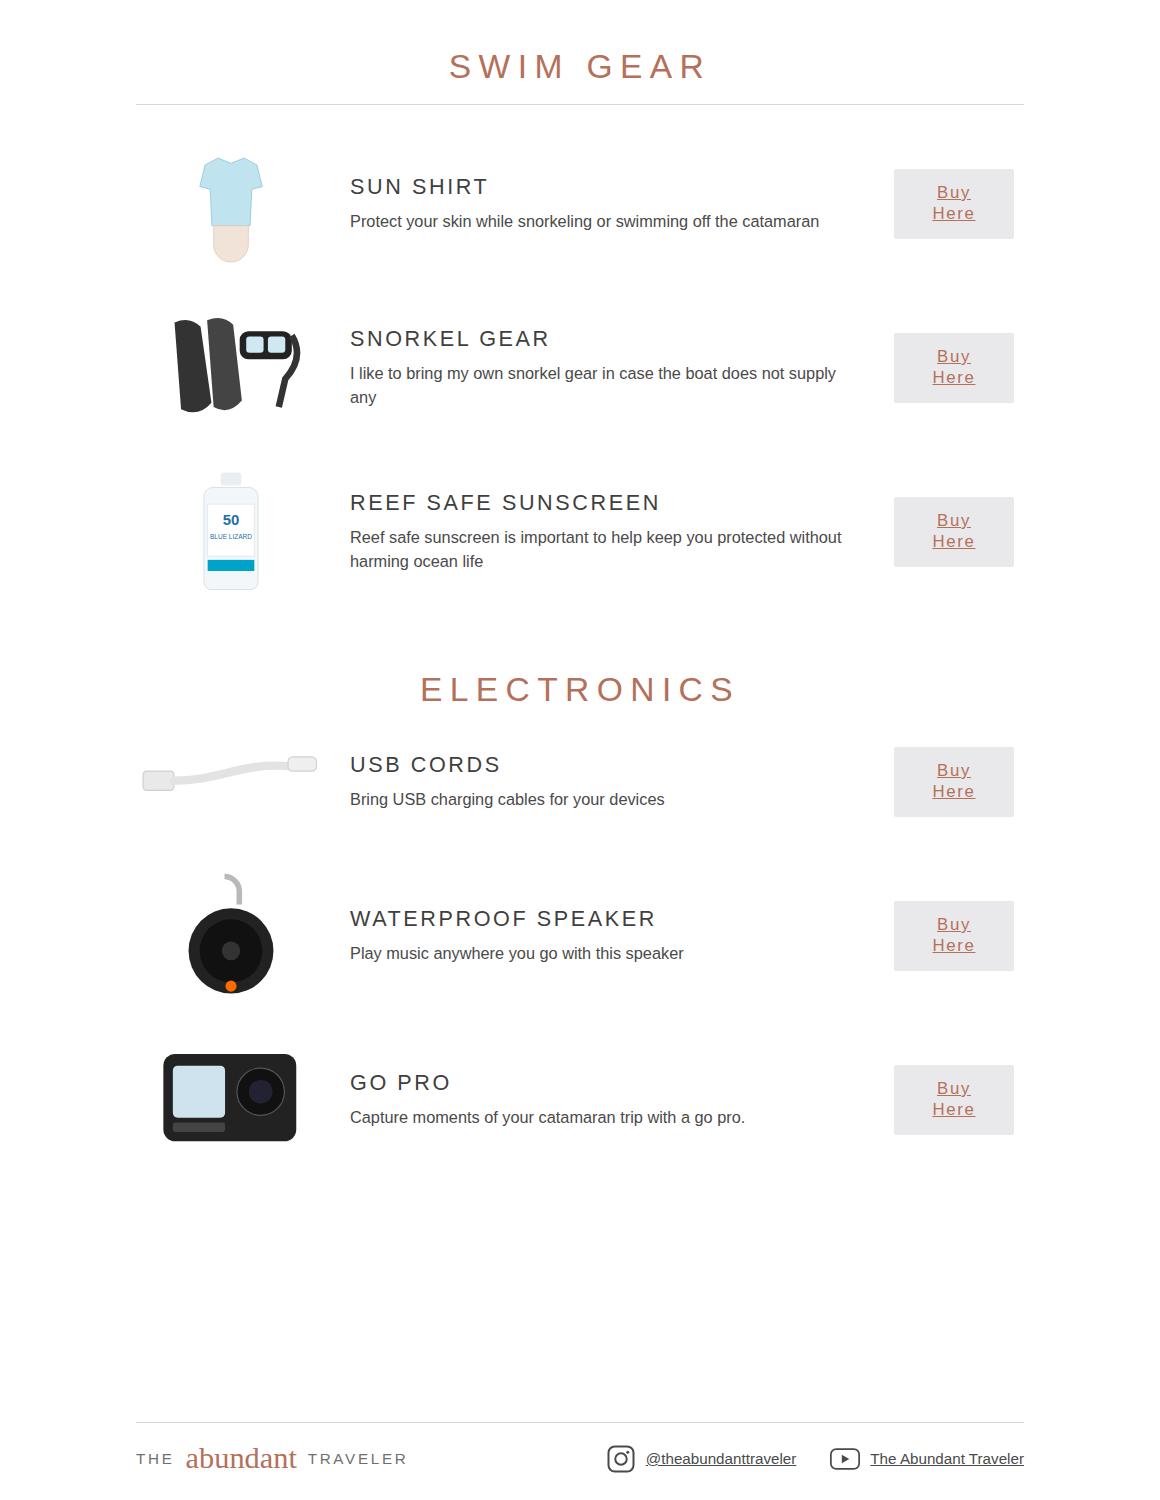Swim Gear
Sun Shirt
Protect your skin while snorkeling or swimming off the catamaran
Buy
Here
Snorkel Gear
I like to bring my own snorkel gear in case the boat does not supply any
Buy
Here
Reef Safe Sunscreen
Reef safe sunscreen is important to help keep you protected without harming ocean life
Buy
Here
Electronics
USB Cords
Bring USB charging cables for your devices
Buy
Here
Waterproof Speaker
Play music anywhere you go with this speaker
Buy
Here
Go Pro
Capture moments of your catamaran trip with a go pro.
Buy
Here
The abundant Traveler
@theabundanttraveler
The Abundant Traveler